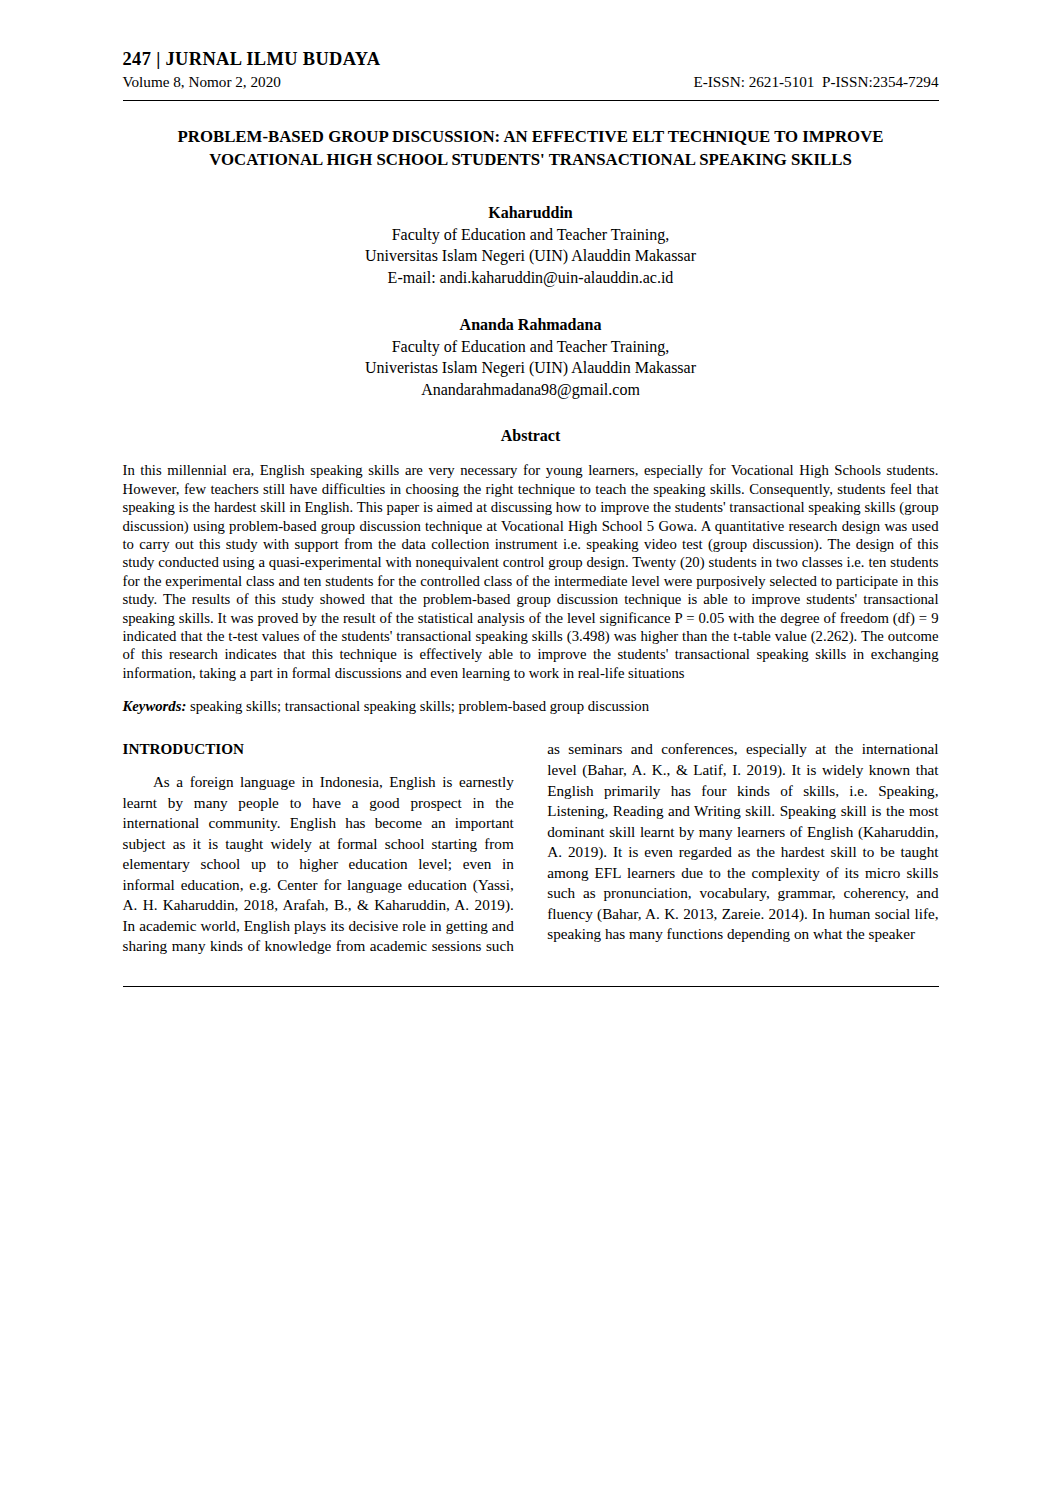247 | JURNAL ILMU BUDAYA
Volume 8, Nomor 2, 2020 E-ISSN: 2621-5101 P-ISSN:2354-7294
Problem-Based Group Discussion: An Effective ELT Technique to Improve Vocational High School Students' Transactional Speaking Skills
Kaharuddin
Faculty of Education and Teacher Training,
Universitas Islam Negeri (UIN) Alauddin Makassar
E-mail: andi.kaharuddin@uin-alauddin.ac.id
Ananda Rahmadana
Faculty of Education and Teacher Training,
Univeristas Islam Negeri (UIN) Alauddin Makassar
Anandarahmadana98@gmail.com
Abstract
In this millennial era, English speaking skills are very necessary for young learners, especially for Vocational High Schools students. However, few teachers still have difficulties in choosing the right technique to teach the speaking skills. Consequently, students feel that speaking is the hardest skill in English. This paper is aimed at discussing how to improve the students' transactional speaking skills (group discussion) using problem-based group discussion technique at Vocational High School 5 Gowa. A quantitative research design was used to carry out this study with support from the data collection instrument i.e. speaking video test (group discussion). The design of this study conducted using a quasi-experimental with nonequivalent control group design. Twenty (20) students in two classes i.e. ten students for the experimental class and ten students for the controlled class of the intermediate level were purposively selected to participate in this study. The results of this study showed that the problem-based group discussion technique is able to improve students' transactional speaking skills. It was proved by the result of the statistical analysis of the level significance P = 0.05 with the degree of freedom (df) = 9 indicated that the t-test values of the students' transactional speaking skills (3.498) was higher than the t-table value (2.262). The outcome of this research indicates that this technique is effectively able to improve the students' transactional speaking skills in exchanging information, taking a part in formal discussions and even learning to work in real-life situations
Keywords: speaking skills; transactional speaking skills; problem-based group discussion
Introduction
As a foreign language in Indonesia, English is earnestly learnt by many people to have a good prospect in the international community. English has become an important subject as it is taught widely at formal school starting from elementary school up to higher education level; even in informal education, e.g. Center for language education (Yassi, A. H. Kaharuddin, 2018, Arafah, B., & Kaharuddin, A. 2019). In academic world, English plays its decisive role in getting and sharing many kinds of knowledge from academic sessions such as seminars and conferences, especially at the international level (Bahar, A. K., & Latif, I. 2019). It is widely known that English primarily has four kinds of skills, i.e. Speaking, Listening, Reading and Writing skill. Speaking skill is the most dominant skill learnt by many learners of English (Kaharuddin, A. 2019). It is even regarded as the hardest skill to be taught among EFL learners due to the complexity of its micro skills such as pronunciation, vocabulary, grammar, coherency, and fluency (Bahar, A. K. 2013, Zareie. 2014). In human social life, speaking has many functions depending on what the speaker